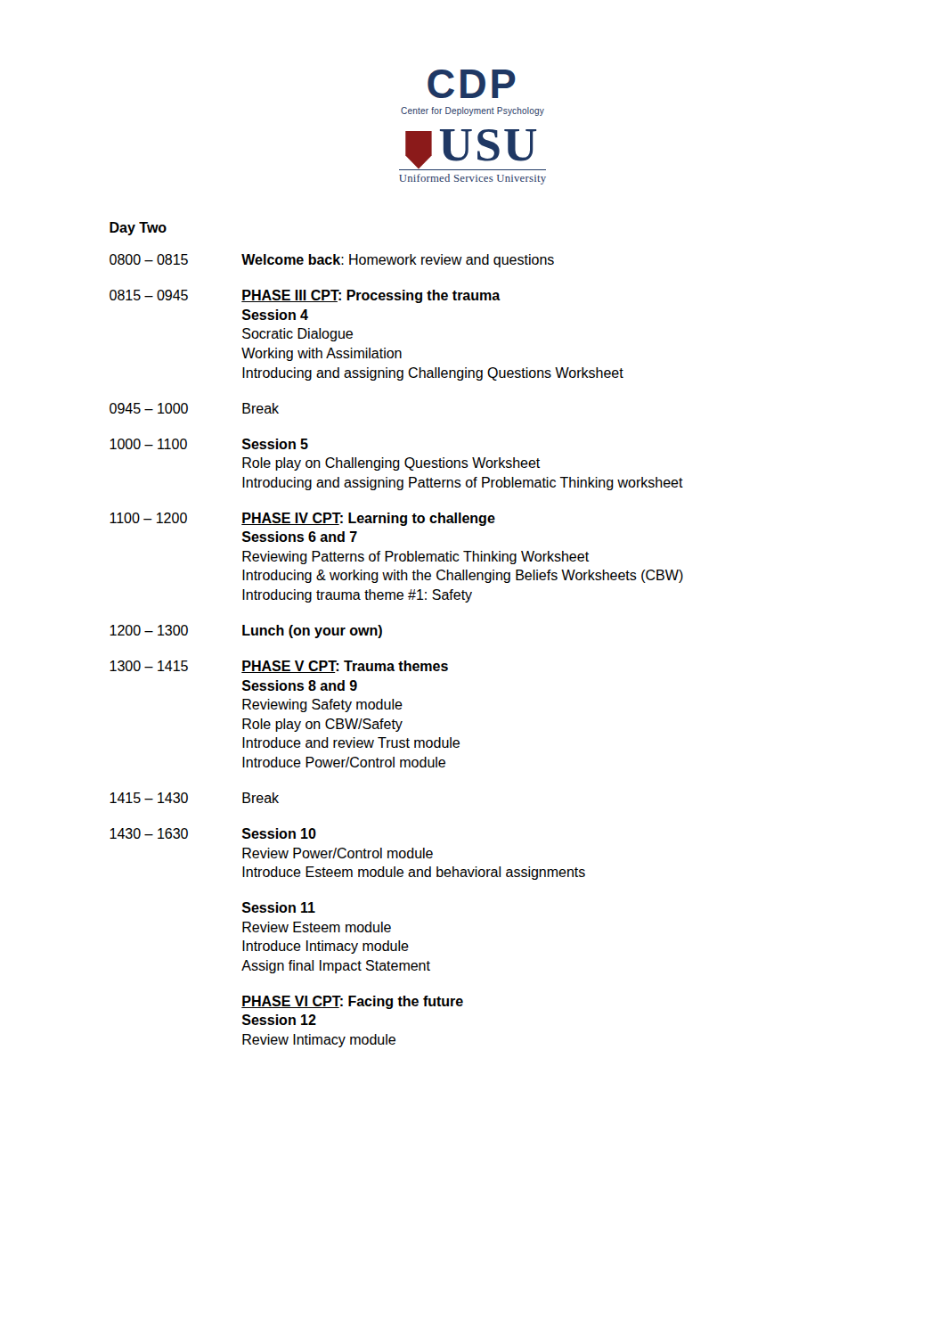CDP
Center for Deployment Psychology
USU
Uniformed Services University
Day Two
| 0800 – 0815 | Welcome back : Homework review and questions |
| 0815 – 0945 | PHASE III CPT : Processing the trauma Session 4 Socratic Dialogue Working with Assimilation Introducing and assigning Challenging Questions Worksheet |
| 0945 – 1000 | Break |
| 1000 – 1100 | Session 5 Role play on Challenging Questions Worksheet Introducing and assigning Patterns of Problematic Thinking worksheet |
| 1100 – 1200 | PHASE IV CPT : Learning to challenge Sessions 6 and 7 Reviewing Patterns of Problematic Thinking Worksheet Introducing & working with the Challenging Beliefs Worksheets (CBW) Introducing trauma theme #1: Safety |
| 1200 – 1300 | Lunch (on your own) |
| 1300 – 1415 | PHASE V CPT : Trauma themes Sessions 8 and 9 Reviewing Safety module Role play on CBW/Safety Introduce and review Trust module Introduce Power/Control module |
| 1415 – 1430 | Break |
| 1430 – 1630 | Session 10 Review Power/Control module Introduce Esteem module and behavioral assignments Session 11 Review Esteem module Introduce Intimacy module Assign final Impact Statement PHASE VI CPT : Facing the future Session 12 Review Intimacy module |